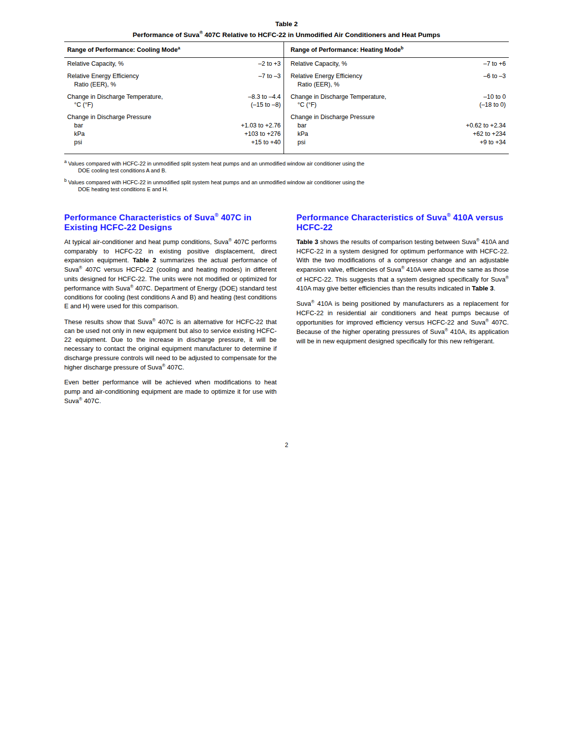Table 2
Performance of Suva® 407C Relative to HCFC-22 in Unmodified Air Conditioners and Heat Pumps
| Range of Performance: Cooling Mode a | Range of Performance: Heating Mode b |
| --- | --- |
| Relative Capacity, % | –2 to +3 | Relative Capacity, % | –7 to +6 |
| Relative Energy Efficiency Ratio (EER), % | –7 to –3 | Relative Energy Efficiency Ratio (EER), % | –6 to –3 |
| Change in Discharge Temperature, °C (°F) | –8.3 to –4.4 (–15 to –8) | Change in Discharge Temperature, °C (°F) | –10 to 0 (–18 to 0) |
| Change in Discharge Pressure bar kPa psi | +1.03 to +2.76 +103 to +276 +15 to +40 | Change in Discharge Pressure bar kPa psi | +0.62 to +2.34 +62 to +234 +9 to +34 |
aValues compared with HCFC-22 in unmodified split system heat pumps and an unmodified window air conditioner using the DOE cooling test conditions A and B.
bValues compared with HCFC-22 in unmodified split system heat pumps and an unmodified window air conditioner using the DOE heating test conditions E and H.
Performance Characteristics of Suva® 407C in Existing HCFC-22 Designs
At typical air-conditioner and heat pump conditions, Suva® 407C performs comparably to HCFC-22 in existing positive displacement, direct expansion equipment. Table 2 summarizes the actual performance of Suva® 407C versus HCFC-22 (cooling and heating modes) in different units designed for HCFC-22. The units were not modified or optimized for performance with Suva® 407C. Department of Energy (DOE) standard test conditions for cooling (test conditions A and B) and heating (test conditions E and H) were used for this comparison.
These results show that Suva® 407C is an alternative for HCFC-22 that can be used not only in new equipment but also to service existing HCFC-22 equipment. Due to the increase in discharge pressure, it will be necessary to contact the original equipment manufacturer to determine if discharge pressure controls will need to be adjusted to compensate for the higher discharge pressure of Suva® 407C.
Even better performance will be achieved when modifications to heat pump and air-conditioning equipment are made to optimize it for use with Suva® 407C.
Performance Characteristics of Suva® 410A versus HCFC-22
Table 3 shows the results of comparison testing between Suva® 410A and HCFC-22 in a system designed for optimum performance with HCFC-22. With the two modifications of a compressor change and an adjustable expansion valve, efficiencies of Suva® 410A were about the same as those of HCFC-22. This suggests that a system designed specifically for Suva® 410A may give better efficiencies than the results indicated in Table 3.
Suva® 410A is being positioned by manufacturers as a replacement for HCFC-22 in residential air conditioners and heat pumps because of opportunities for improved efficiency versus HCFC-22 and Suva® 407C. Because of the higher operating pressures of Suva® 410A, its application will be in new equipment designed specifically for this new refrigerant.
2